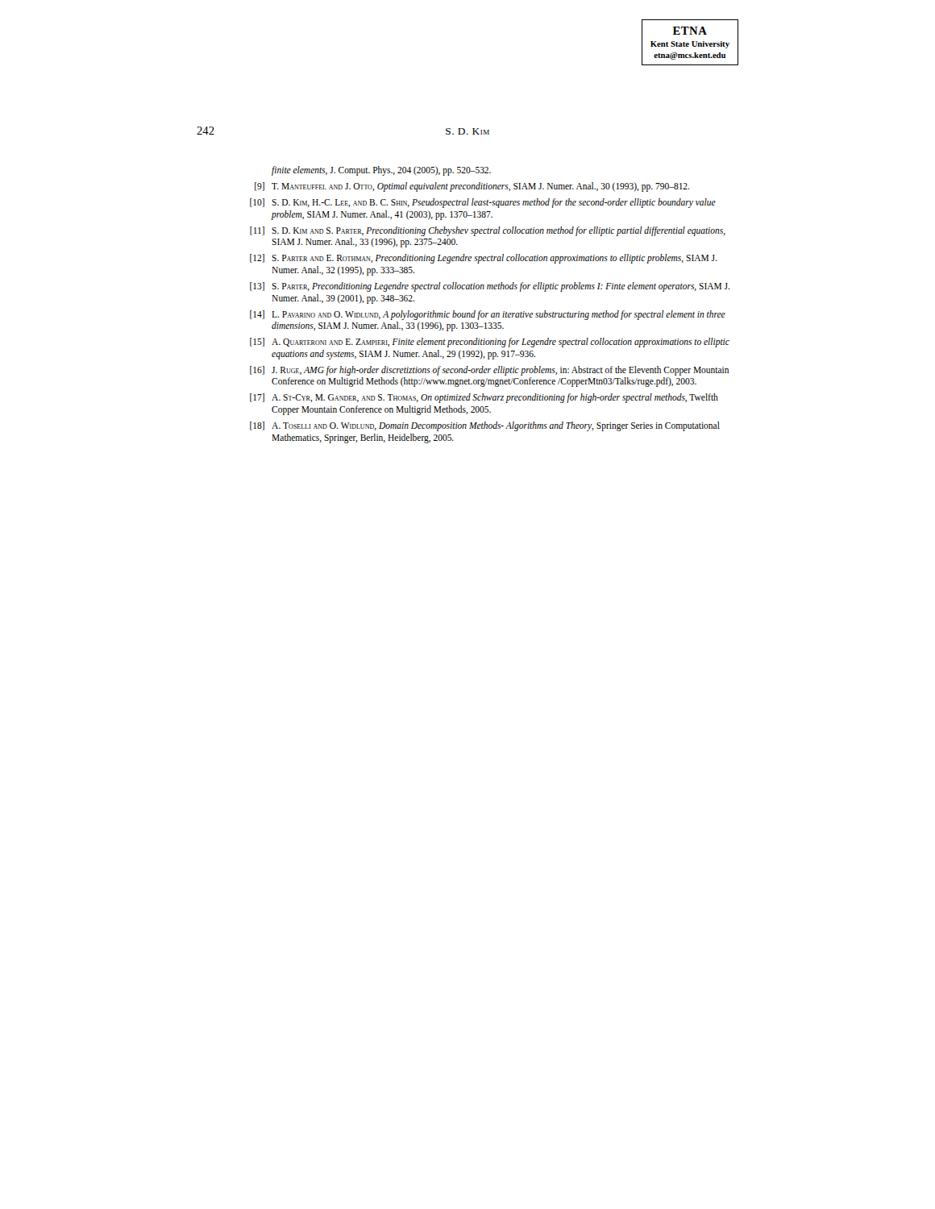ETNA
Kent State University
etna@mcs.kent.edu
242
S. D. Kim
finite elements, J. Comput. Phys., 204 (2005), pp. 520–532.
[9]
T. Manteuffel and J. Otto, Optimal equivalent preconditioners, SIAM J. Numer. Anal., 30 (1993), pp. 790–812.
[10]
S. D. Kim, H.-C. Lee, and B. C. Shin, Pseudospectral least-squares method for the second-order elliptic boundary value problem, SIAM J. Numer. Anal., 41 (2003), pp. 1370–1387.
[11]
S. D. Kim and S. Parter, Preconditioning Chebyshev spectral collocation method for elliptic partial differential equations, SIAM J. Numer. Anal., 33 (1996), pp. 2375–2400.
[12]
S. Parter and E. Rothman, Preconditioning Legendre spectral collocation approximations to elliptic problems, SIAM J. Numer. Anal., 32 (1995), pp. 333–385.
[13]
S. Parter, Preconditioning Legendre spectral collocation methods for elliptic problems I: Finte element operators, SIAM J. Numer. Anal., 39 (2001), pp. 348–362.
[14]
L. Pavarino and O. Widlund, A polylogorithmic bound for an iterative substructuring method for spectral element in three dimensions, SIAM J. Numer. Anal., 33 (1996), pp. 1303–1335.
[15]
A. Quarteroni and E. Zampieri, Finite element preconditioning for Legendre spectral collocation approximations to elliptic equations and systems, SIAM J. Numer. Anal., 29 (1992), pp. 917–936.
[16]
J. Ruge, AMG for high-order discretiztions of second-order elliptic problems, in: Abstract of the Eleventh Copper Mountain Conference on Multigrid Methods (http://www.mgnet.org/mgnet/Conference /CopperMtn03/Talks/ruge.pdf), 2003.
[17]
A. St-Cyr, M. Gander, and S. Thomas, On optimized Schwarz preconditioning for high-order spectral methods, Twelfth Copper Mountain Conference on Multigrid Methods, 2005.
[18]
A. Toselli and O. Widlund, Domain Decomposition Methods- Algorithms and Theory, Springer Series in Computational Mathematics, Springer, Berlin, Heidelberg, 2005.